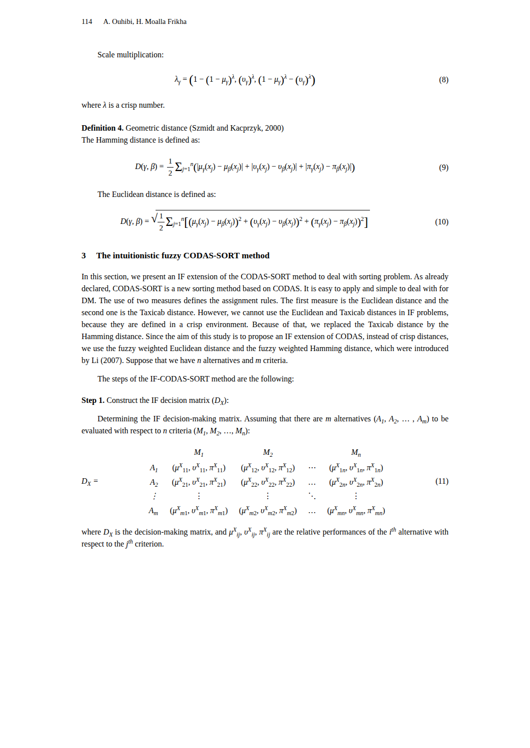114 A. Ouhibi, H. Moalla Frikha
Scale multiplication:
λγ = (1 − (1 − μγ)λ, (υγ)λ, (1 − μγ)λ − (υγ)λ)
(8)
where λ is a crisp number.
Definition 4. Geometric distance (Szmidt and Kacprzyk, 2000)
The Hamming distance is defined as:
D(γ, β) = 12 Σj=1n(|μγ(xj) − μβ(xj)| + |υγ(xj) − υβ(xj)| + |πγ(xj) − πβ(xj)|)
(9)
The Euclidean distance is defined as:
D(γ, β) = 12 Σj=1n[(μγ(xj) − μβ(xj))2 + (υγ(xj) − υβ(xj))2 + (πγ(xj) − πβ(xj))2]
(10)
3 The intuitionistic fuzzy CODAS-SORT method
In this section, we present an IF extension of the CODAS-SORT method to deal with sorting problem. As already declared, CODAS-SORT is a new sorting method based on CODAS. It is easy to apply and simple to deal with for DM. The use of two measures defines the assignment rules. The first measure is the Euclidean distance and the second one is the Taxicab distance. However, we cannot use the Euclidean and Taxicab distances in IF problems, because they are defined in a crisp environment. Because of that, we replaced the Taxicab distance by the Hamming distance. Since the aim of this study is to propose an IF extension of CODAS, instead of crisp distances, we use the fuzzy weighted Euclidean distance and the fuzzy weighted Hamming distance, which were introduced by Li (2007). Suppose that we have n alternatives and m criteria.
The steps of the IF-CODAS-SORT method are the following:
Step 1. Construct the IF decision matrix (DX):
Determining the IF decision-making matrix. Assuming that there are m alternatives (A1, A2, … , Am) to be evaluated with respect to n criteria (M1, M2, …, Mn):
DX =
| | M 1 | M 2 | | M n |
| A 1 | ( μ X 11 , υ X 11 , π X 11 ) | ( μ X 12 , υ X 12 , π X 12 ) | ⋯ | ( μ X 1 n , υ X 1 n , π X 1 n ) |
| A 2 | ( μ X 21 , υ X 21 , π X 21 ) | ( μ X 22 , υ X 22 , π X 22 ) | … | ( μ X 2 n , υ X 2 n , π X 2 n ) |
| ⋮ | ⋮ | ⋮ | ⋱ | ⋮ |
| A m | ( μ X m 1 , υ X m 1 , π X m 1 ) | ( μ X m 2 , υ X m 2 , π X m 2 ) | … | ( μ X mn , υ X mn , π X mn ) |
(11)
where DX is the decision-making matrix, and μXij, υXij, πXij are the relative performances of the ith alternative with respect to the jth criterion.